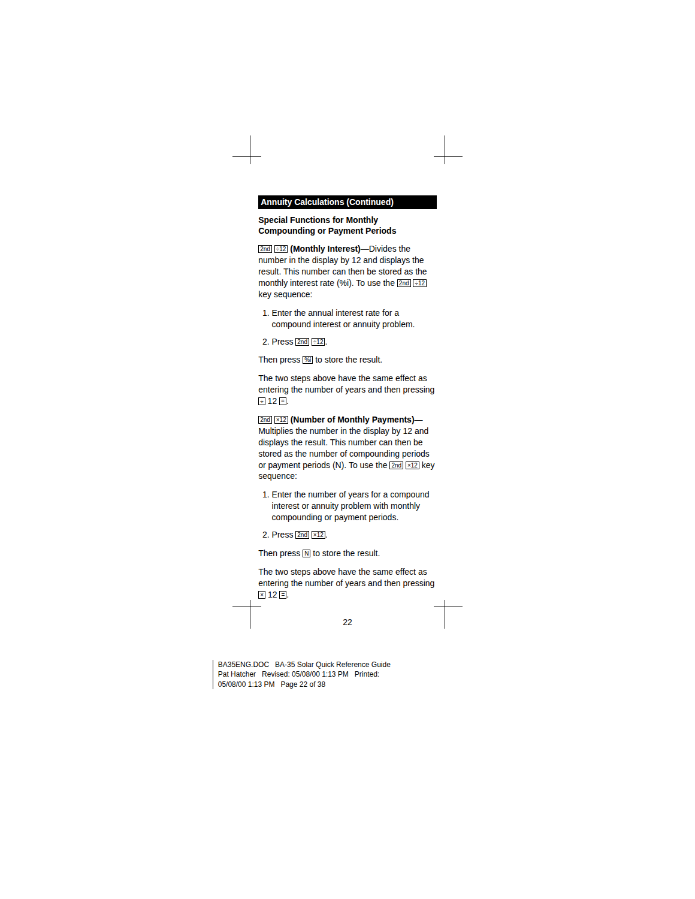Annuity Calculations (Continued)
Special Functions for Monthly
Compounding or Payment Periods
2nd ÷12 (Monthly Interest)—Divides the number in the display by 12 and displays the result. This number can then be stored as the monthly interest rate (%i). To use the 2nd ÷12 key sequence:
Enter the annual interest rate for a compound interest or annuity problem.
Press 2nd ÷12.
Then press %i to store the result.
The two steps above have the same effect as entering the number of years and then pressing ÷ 12 =.
2nd ×12 (Number of Monthly Payments)—Multiplies the number in the display by 12 and displays the result. This number can then be stored as the number of compounding periods or payment periods (N). To use the 2nd ×12 key sequence:
Enter the number of years for a compound interest or annuity problem with monthly compounding or payment periods.
Press 2nd ×12.
Then press N to store the result.
The two steps above have the same effect as entering the number of years and then pressing × 12 =.
22
BA35ENG.DOC BA-35 Solar Quick Reference Guide
Pat Hatcher Revised: 05/08/00 1:13 PM Printed:
05/08/00 1:13 PM Page 22 of 38